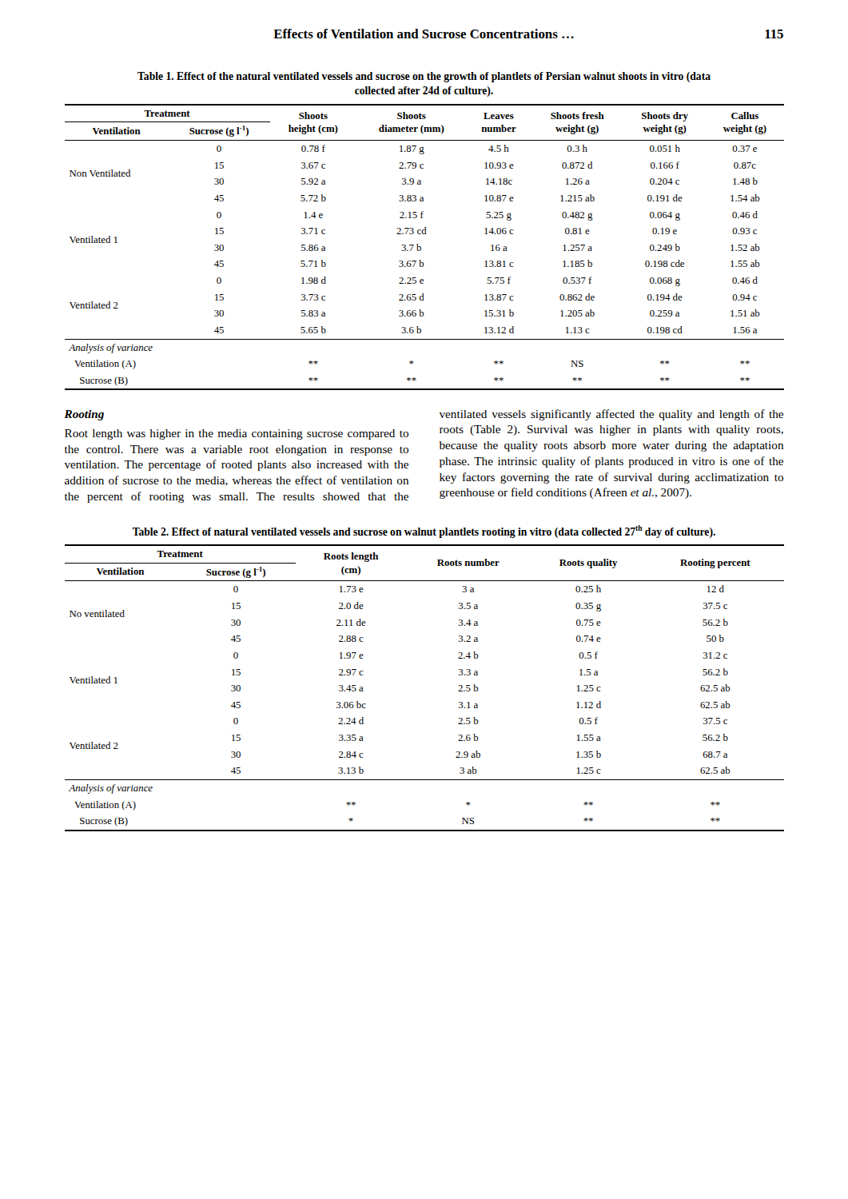Effects of Ventilation and Sucrose Concentrations … 115
Table 1. Effect of the natural ventilated vessels and sucrose on the growth of plantlets of Persian walnut shoots in vitro (data collected after 24d of culture).
| Treatment | Shoots height (cm) | Shoots diameter (mm) | Leaves number | Shoots fresh weight (g) | Shoots dry weight (g) | Callus weight (g) |
| --- | --- | --- | --- | --- | --- | --- |
| Ventilation | Sucrose (g l -1 ) |
| Non Ventilated | 0 | 0.78 f | 1.87 g | 4.5 h | 0.3 h | 0.051 h | 0.37 e |
| 15 | 3.67 c | 2.79 c | 10.93 e | 0.872 d | 0.166 f | 0.87c |
| 30 | 5.92 a | 3.9 a | 14.18c | 1.26 a | 0.204 c | 1.48 b |
| 45 | 5.72 b | 3.83 a | 10.87 e | 1.215 ab | 0.191 de | 1.54 ab |
| Ventilated 1 | 0 | 1.4 e | 2.15 f | 5.25 g | 0.482 g | 0.064 g | 0.46 d |
| 15 | 3.71 c | 2.73 cd | 14.06 c | 0.81 e | 0.19 e | 0.93 c |
| 30 | 5.86 a | 3.7 b | 16 a | 1.257 a | 0.249 b | 1.52 ab |
| 45 | 5.71 b | 3.67 b | 13.81 c | 1.185 b | 0.198 cde | 1.55 ab |
| Ventilated 2 | 0 | 1.98 d | 2.25 e | 5.75 f | 0.537 f | 0.068 g | 0.46 d |
| 15 | 3.73 c | 2.65 d | 13.87 c | 0.862 de | 0.194 de | 0.94 c |
| 30 | 5.83 a | 3.66 b | 15.31 b | 1.205 ab | 0.259 a | 1.51 ab |
| 45 | 5.65 b | 3.6 b | 13.12 d | 1.13 c | 0.198 cd | 1.56 a |
| Analysis of variance |
| Ventilation (A) | ** | * | ** | NS | ** | ** |
| Sucrose (B) | ** | ** | ** | ** | ** | ** |
Rooting
Root length was higher in the media containing sucrose compared to the control. There was a variable root elongation in response to ventilation. The percentage of rooted plants also increased with the addition of sucrose to the media, whereas the effect of ventilation on the percent of rooting was small. The results showed that the ventilated vessels significantly affected the quality and length of the roots (Table 2). Survival was higher in plants with quality roots, because the quality roots absorb more water during the adaptation phase. The intrinsic quality of plants produced in vitro is one of the key factors governing the rate of survival during acclimatization to greenhouse or field conditions (Afreen et al., 2007).
Table 2. Effect of natural ventilated vessels and sucrose on walnut plantlets rooting in vitro (data collected 27th day of culture).
| Treatment | Roots length (cm) | Roots number | Roots quality | Rooting percent |
| --- | --- | --- | --- | --- |
| Ventilation | Sucrose (g l -1 ) |
| No ventilated | 0 | 1.73 e | 3 a | 0.25 h | 12 d |
| 15 | 2.0 de | 3.5 a | 0.35 g | 37.5 c |
| 30 | 2.11 de | 3.4 a | 0.75 e | 56.2 b |
| 45 | 2.88 c | 3.2 a | 0.74 e | 50 b |
| Ventilated 1 | 0 | 1.97 e | 2.4 b | 0.5 f | 31.2 c |
| 15 | 2.97 c | 3.3 a | 1.5 a | 56.2 b |
| 30 | 3.45 a | 2.5 b | 1.25 c | 62.5 ab |
| 45 | 3.06 bc | 3.1 a | 1.12 d | 62.5 ab |
| Ventilated 2 | 0 | 2.24 d | 2.5 b | 0.5 f | 37.5 c |
| 15 | 3.35 a | 2.6 b | 1.55 a | 56.2 b |
| 30 | 2.84 c | 2.9 ab | 1.35 b | 68.7 a |
| 45 | 3.13 b | 3 ab | 1.25 c | 62.5 ab |
| Analysis of variance |
| Ventilation (A) | ** | * | ** | ** |
| Sucrose (B) | * | NS | ** | ** |